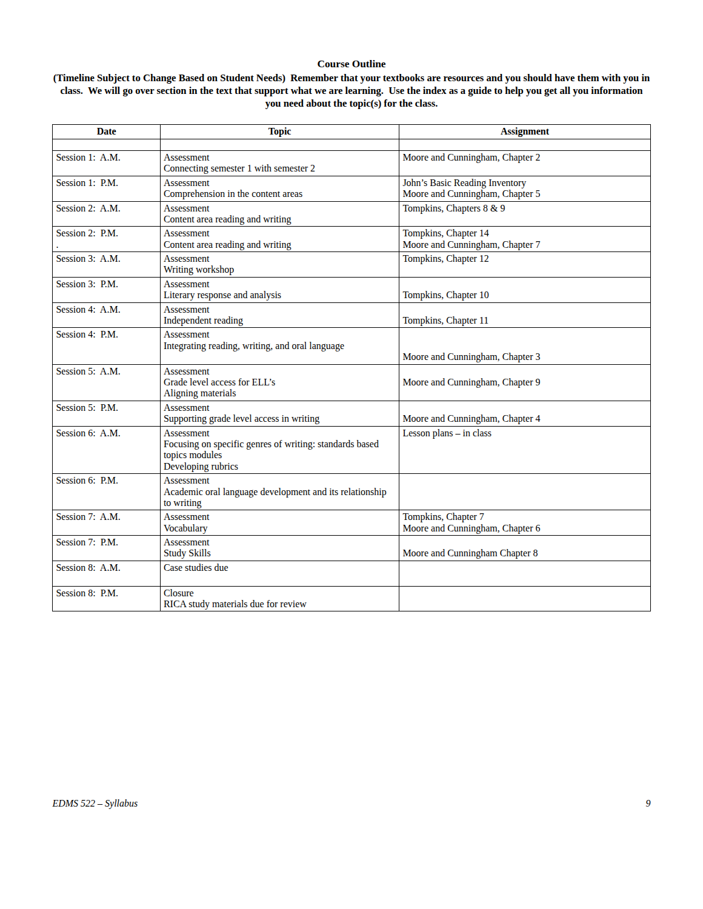Course Outline
(Timeline Subject to Change Based on Student Needs) Remember that your textbooks are resources and you should have them with you in class. We will go over section in the text that support what we are learning. Use the index as a guide to help you get all you information you need about the topic(s) for the class.
| Date | Topic | Assignment |
| --- | --- | --- |
| Session 1: A.M. | Assessment Connecting semester 1 with semester 2 | Moore and Cunningham, Chapter 2 |
| Session 1: P.M. | Assessment Comprehension in the content areas | John’s Basic Reading Inventory Moore and Cunningham, Chapter 5 |
| Session 2: A.M. | Assessment Content area reading and writing | Tompkins, Chapters 8 & 9 |
| Session 2: P.M. . | Assessment Content area reading and writing | Tompkins, Chapter 14 Moore and Cunningham, Chapter 7 |
| Session 3: A.M. | Assessment Writing workshop | Tompkins, Chapter 12 |
| Session 3: P.M. | Assessment Literary response and analysis | Tompkins, Chapter 10 |
| Session 4: A.M. | Assessment Independent reading | Tompkins, Chapter 11 |
| Session 4: P.M. | Assessment Integrating reading, writing, and oral language | Moore and Cunningham, Chapter 3 |
| Session 5: A.M. | Assessment Grade level access for ELL’s Aligning materials | Moore and Cunningham, Chapter 9 |
| Session 5: P.M. | Assessment Supporting grade level access in writing | Moore and Cunningham, Chapter 4 |
| Session 6: A.M. | Assessment Focusing on specific genres of writing: standards based topics modules Developing rubrics | Lesson plans – in class |
| Session 6: P.M. | Assessment Academic oral language development and its relationship to writing | |
| Session 7: A.M. | Assessment Vocabulary | Tompkins, Chapter 7 Moore and Cunningham, Chapter 6 |
| Session 7: P.M. | Assessment Study Skills | Moore and Cunningham Chapter 8 |
| Session 8: A.M. | Case studies due | |
| Session 8: P.M. | Closure RICA study materials due for review | |
EDMS 522 – Syllabus 9